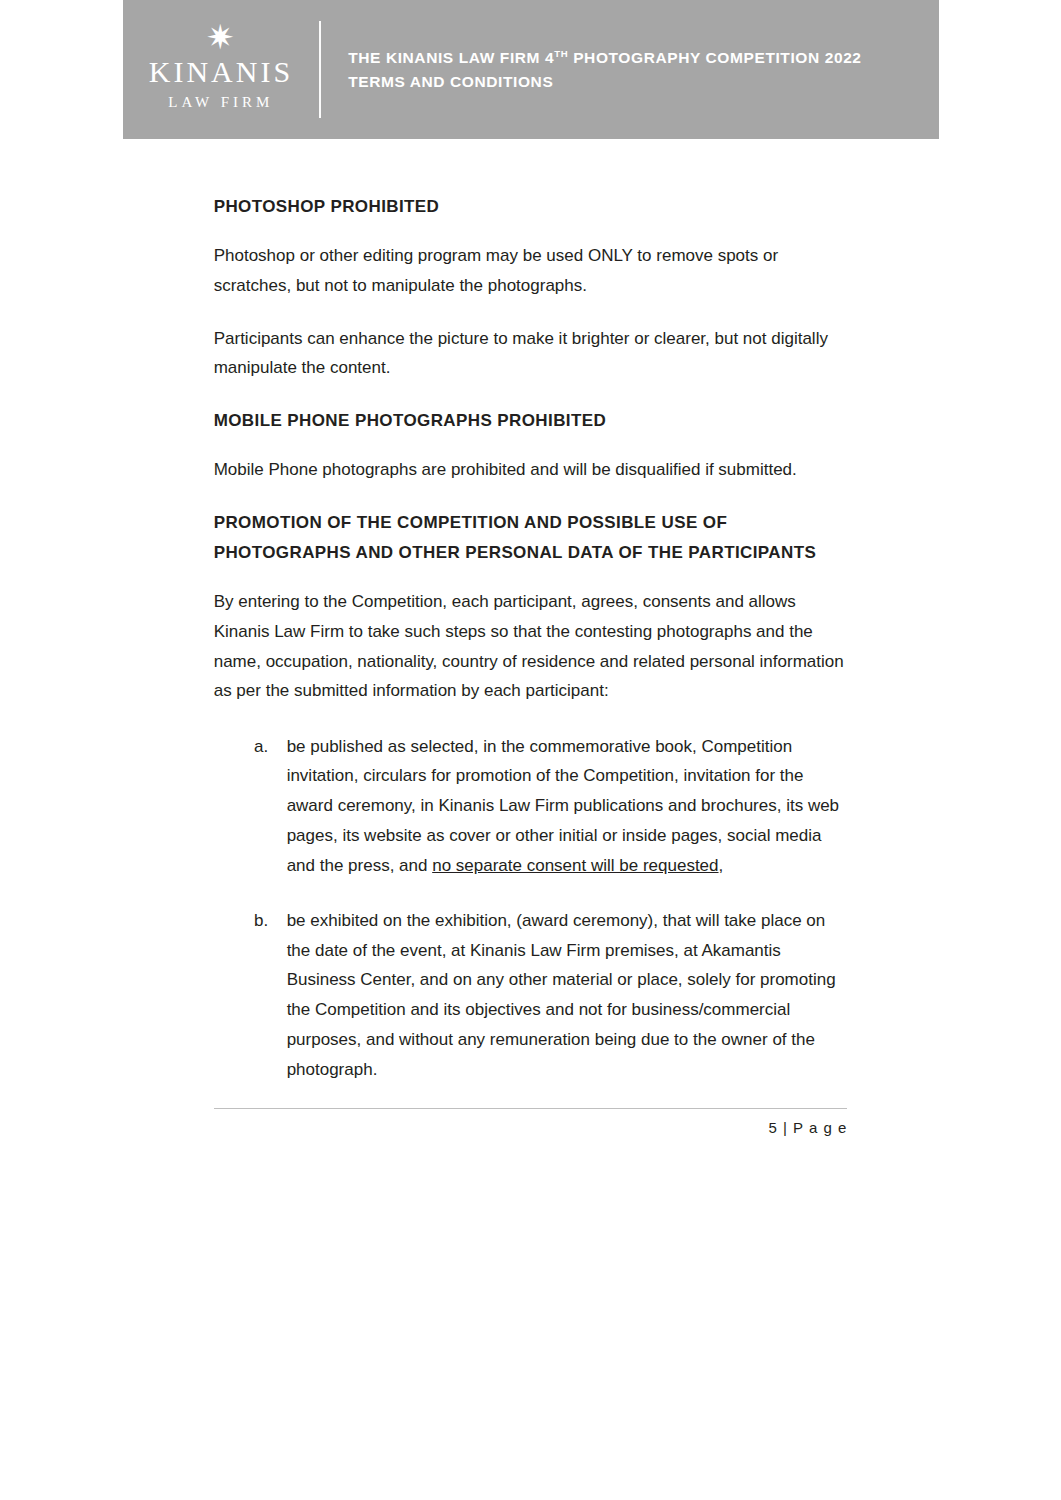✷
KINANIS
LAW FIRM
THE KINANIS LAW FIRM 4TH PHOTOGRAPHY COMPETITION 2022
TERMS AND CONDITIONS
PHOTOSHOP PROHIBITED
Photoshop or other editing program may be used ONLY to remove spots or scratches, but not to manipulate the photographs.
Participants can enhance the picture to make it brighter or clearer, but not digitally manipulate the content.
MOBILE PHONE PHOTOGRAPHS PROHIBITED
Mobile Phone photographs are prohibited and will be disqualified if submitted.
PROMOTION OF THE COMPETITION AND POSSIBLE USE OF
PHOTOGRAPHS AND OTHER PERSONAL DATA OF THE PARTICIPANTS
By entering to the Competition, each participant, agrees, consents and allows Kinanis Law Firm to take such steps so that the contesting photographs and the name, occupation, nationality, country of residence and related personal information as per the submitted information by each participant:
be published as selected, in the commemorative book, Competition invitation, circulars for promotion of the Competition, invitation for the award ceremony, in Kinanis Law Firm publications and brochures, its web pages, its website as cover or other initial or inside pages, social media and the press, and no separate consent will be requested,
be exhibited on the exhibition, (award ceremony), that will take place on the date of the event, at Kinanis Law Firm premises, at Akamantis Business Center, and on any other material or place, solely for promoting the Competition and its objectives and not for business/commercial purposes, and without any remuneration being due to the owner of the photograph.
5 | P a g e